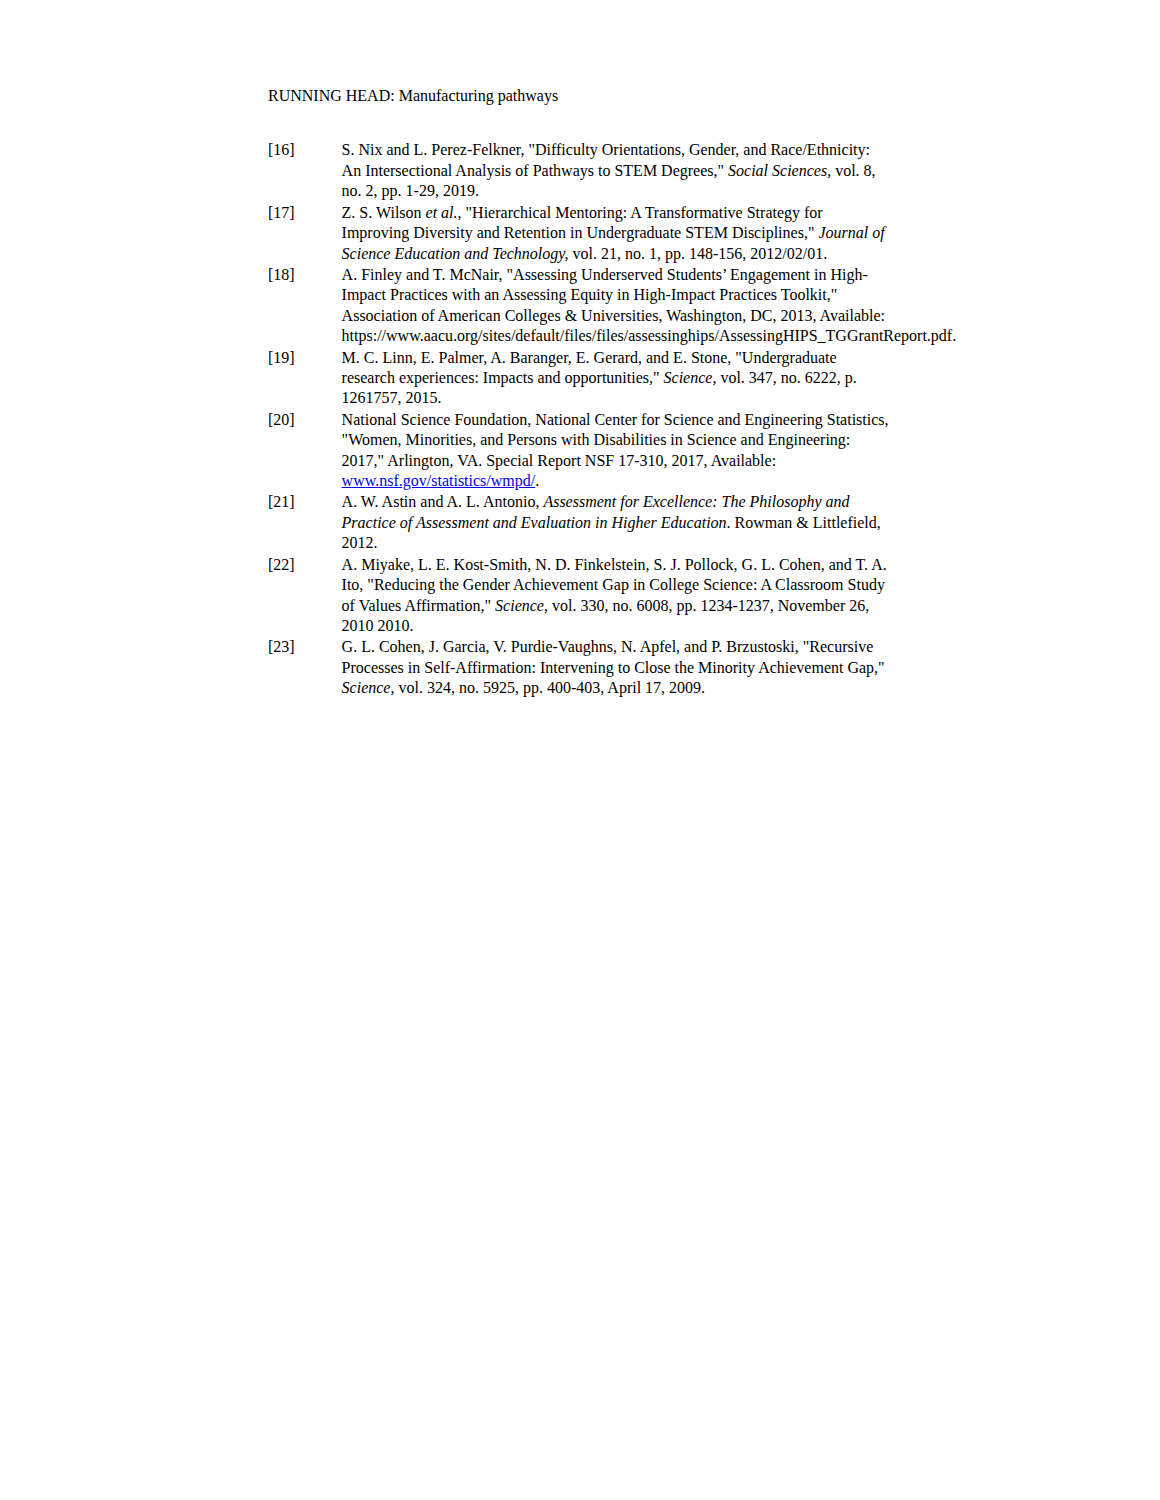RUNNING HEAD: Manufacturing pathways
[16] S. Nix and L. Perez-Felkner, "Difficulty Orientations, Gender, and Race/Ethnicity: An Intersectional Analysis of Pathways to STEM Degrees," Social Sciences, vol. 8, no. 2, pp. 1-29, 2019.
[17] Z. S. Wilson et al., "Hierarchical Mentoring: A Transformative Strategy for Improving Diversity and Retention in Undergraduate STEM Disciplines," Journal of Science Education and Technology, vol. 21, no. 1, pp. 148-156, 2012/02/01.
[18] A. Finley and T. McNair, "Assessing Underserved Students’ Engagement in High-Impact Practices with an Assessing Equity in High-Impact Practices Toolkit," Association of American Colleges & Universities, Washington, DC, 2013, Available: https://www.aacu.org/sites/default/files/files/assessinghips/AssessingHIPS_TGGrantReport.pdf.
[19] M. C. Linn, E. Palmer, A. Baranger, E. Gerard, and E. Stone, "Undergraduate research experiences: Impacts and opportunities," Science, vol. 347, no. 6222, p. 1261757, 2015.
[20] National Science Foundation, National Center for Science and Engineering Statistics, "Women, Minorities, and Persons with Disabilities in Science and Engineering: 2017," Arlington, VA. Special Report NSF 17-310, 2017, Available: www.nsf.gov/statistics/wmpd/.
[21] A. W. Astin and A. L. Antonio, Assessment for Excellence: The Philosophy and Practice of Assessment and Evaluation in Higher Education. Rowman & Littlefield, 2012.
[22] A. Miyake, L. E. Kost-Smith, N. D. Finkelstein, S. J. Pollock, G. L. Cohen, and T. A. Ito, "Reducing the Gender Achievement Gap in College Science: A Classroom Study of Values Affirmation," Science, vol. 330, no. 6008, pp. 1234-1237, November 26, 2010 2010.
[23] G. L. Cohen, J. Garcia, V. Purdie-Vaughns, N. Apfel, and P. Brzustoski, "Recursive Processes in Self-Affirmation: Intervening to Close the Minority Achievement Gap," Science, vol. 324, no. 5925, pp. 400-403, April 17, 2009.